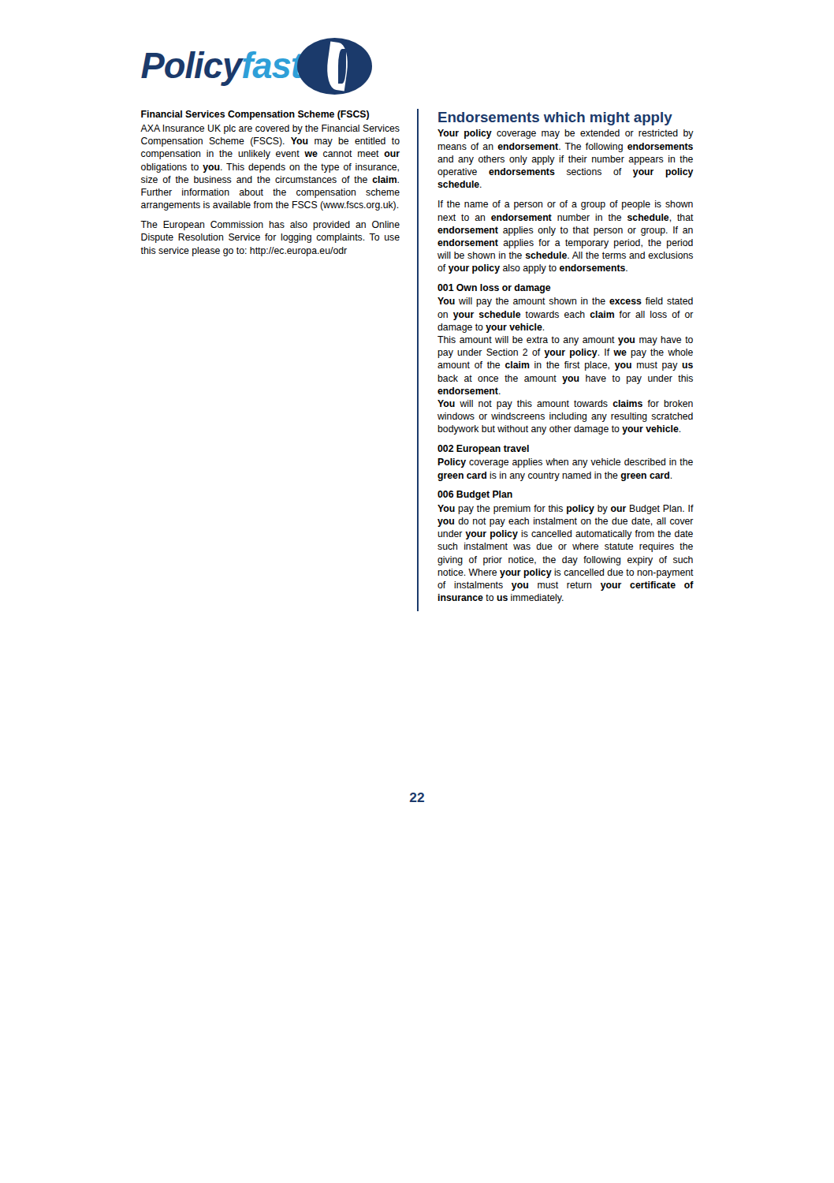Policyfast
Financial Services Compensation Scheme (FSCS)
AXA Insurance UK plc are covered by the Financial Services Compensation Scheme (FSCS). You may be entitled to compensation in the unlikely event we cannot meet our obligations to you. This depends on the type of insurance, size of the business and the circumstances of the claim. Further information about the compensation scheme arrangements is available from the FSCS (www.fscs.org.uk).
The European Commission has also provided an Online Dispute Resolution Service for logging complaints. To use this service please go to: http://ec.europa.eu/odr
Endorsements which might apply
Your policy coverage may be extended or restricted by means of an endorsement. The following endorsements and any others only apply if their number appears in the operative endorsements sections of your policy schedule.
If the name of a person or of a group of people is shown next to an endorsement number in the schedule, that endorsement applies only to that person or group. If an endorsement applies for a temporary period, the period will be shown in the schedule. All the terms and exclusions of your policy also apply to endorsements.
001 Own loss or damage
You will pay the amount shown in the excess field stated on your schedule towards each claim for all loss of or damage to your vehicle.
This amount will be extra to any amount you may have to pay under Section 2 of your policy. If we pay the whole amount of the claim in the first place, you must pay us back at once the amount you have to pay under this endorsement.
You will not pay this amount towards claims for broken windows or windscreens including any resulting scratched bodywork but without any other damage to your vehicle.
002 European travel
Policy coverage applies when any vehicle described in the green card is in any country named in the green card.
006 Budget Plan
You pay the premium for this policy by our Budget Plan. If you do not pay each instalment on the due date, all cover under your policy is cancelled automatically from the date such instalment was due or where statute requires the giving of prior notice, the day following expiry of such notice. Where your policy is cancelled due to non-payment of instalments you must return your certificate of insurance to us immediately.
22